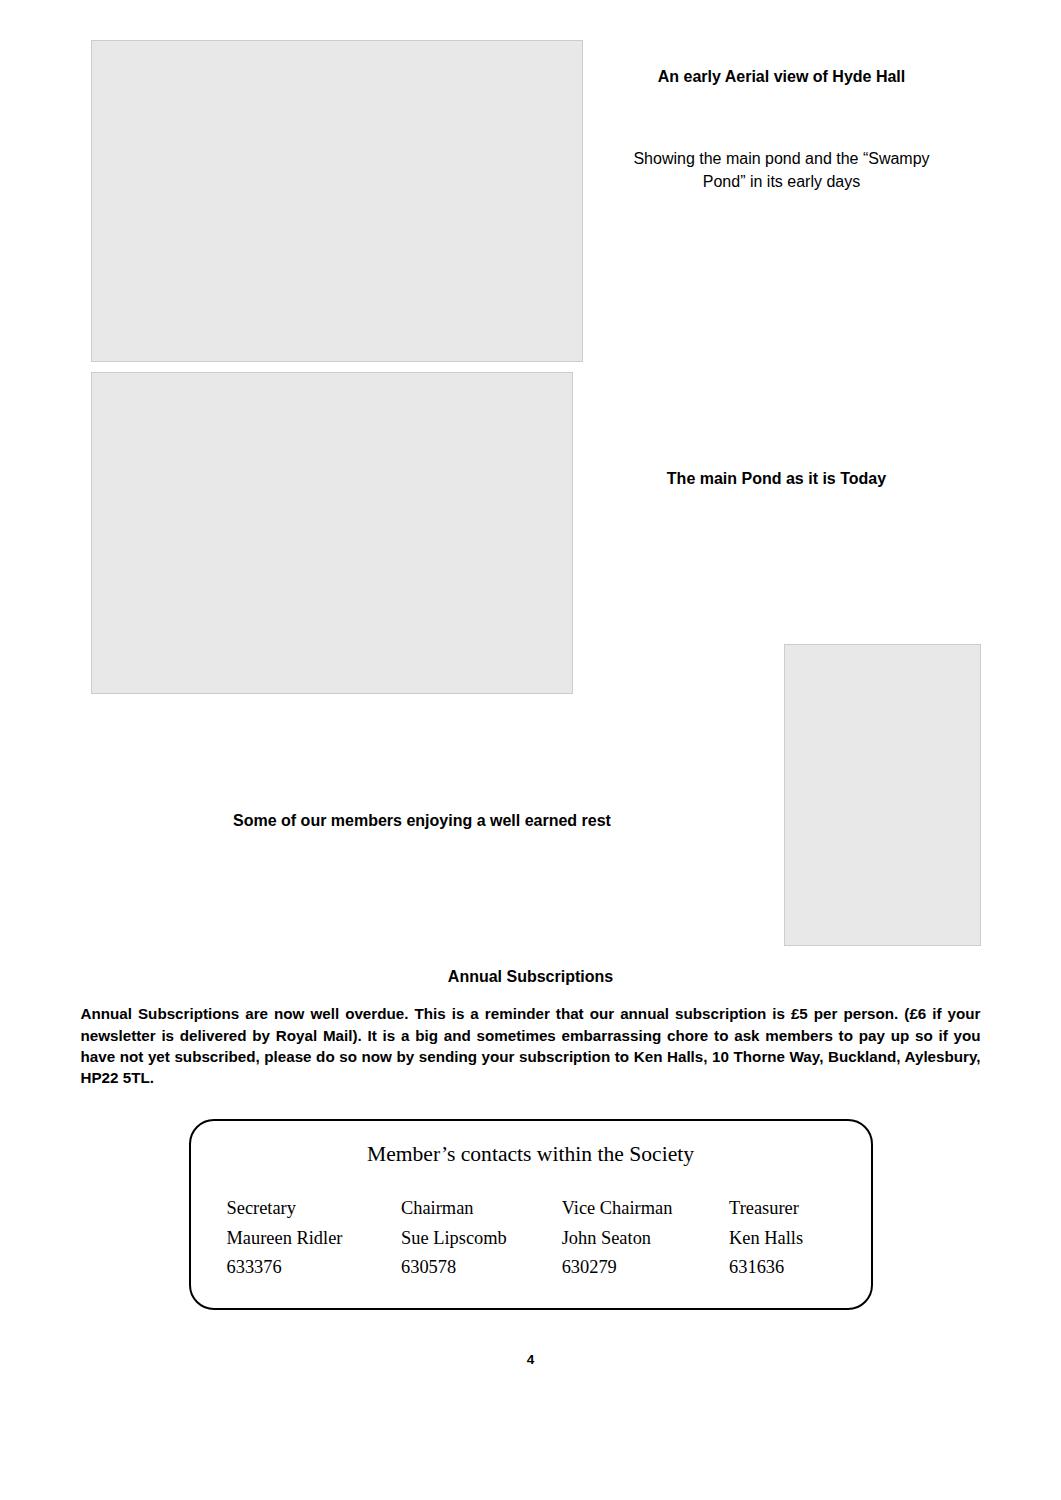An early Aerial view of Hyde Hall
Showing the main pond and the “Swampy Pond” in its early days
The main Pond as it is Today
Some of our members enjoying a well earned rest
Annual Subscriptions
Annual Subscriptions are now well overdue. This is a reminder that our annual subscription is £5 per person. (£6 if your newsletter is delivered by Royal Mail). It is a big and sometimes embarrassing chore to ask members to pay up so if you have not yet subscribed, please do so now by sending your subscription to Ken Halls, 10 Thorne Way, Buckland, Aylesbury, HP22 5TL.
Member’s contacts within the Society
| Secretary | Chairman | Vice Chairman | Treasurer |
| Maureen Ridler | Sue Lipscomb | John Seaton | Ken Halls |
| 633376 | 630578 | 630279 | 631636 |
4